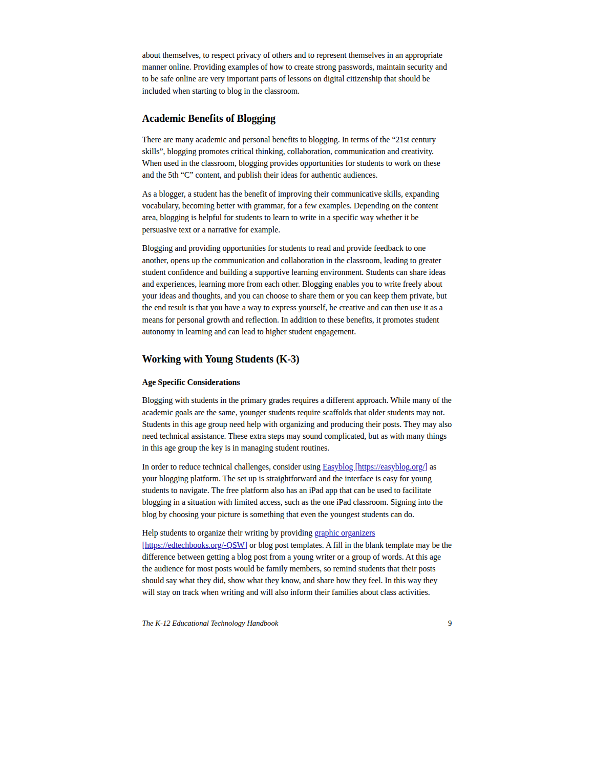about themselves, to respect privacy of others and to represent themselves in an appropriate manner online. Providing examples of how to create strong passwords, maintain security and to be safe online are very important parts of lessons on digital citizenship that should be included when starting to blog in the classroom.
Academic Benefits of Blogging
There are many academic and personal benefits to blogging. In terms of the “21st century skills”, blogging promotes critical thinking, collaboration, communication and creativity. When used in the classroom, blogging provides opportunities for students to work on these and the 5th “C” content, and publish their ideas for authentic audiences.
As a blogger, a student has the benefit of improving their communicative skills, expanding vocabulary, becoming better with grammar, for a few examples. Depending on the content area, blogging is helpful for students to learn to write in a specific way whether it be persuasive text or a narrative for example.
Blogging and providing opportunities for students to read and provide feedback to one another, opens up the communication and collaboration in the classroom, leading to greater student confidence and building a supportive learning environment. Students can share ideas and experiences, learning more from each other. Blogging enables you to write freely about your ideas and thoughts, and you can choose to share them or you can keep them private, but the end result is that you have a way to express yourself, be creative and can then use it as a means for personal growth and reflection. In addition to these benefits, it promotes student autonomy in learning and can lead to higher student engagement.
Working with Young Students (K-3)
Age Specific Considerations
Blogging with students in the primary grades requires a different approach. While many of the academic goals are the same, younger students require scaffolds that older students may not. Students in this age group need help with organizing and producing their posts. They may also need technical assistance. These extra steps may sound complicated, but as with many things in this age group the key is in managing student routines.
In order to reduce technical challenges, consider using Easyblog [https://easyblog.org/] as your blogging platform. The set up is straightforward and the interface is easy for young students to navigate. The free platform also has an iPad app that can be used to facilitate blogging in a situation with limited access, such as the one iPad classroom. Signing into the blog by choosing your picture is something that even the youngest students can do.
Help students to organize their writing by providing graphic organizers [https://edtechbooks.org/-QSW] or blog post templates. A fill in the blank template may be the difference between getting a blog post from a young writer or a group of words. At this age the audience for most posts would be family members, so remind students that their posts should say what they did, show what they know, and share how they feel. In this way they will stay on track when writing and will also inform their families about class activities.
The K-12 Educational Technology Handbook 9